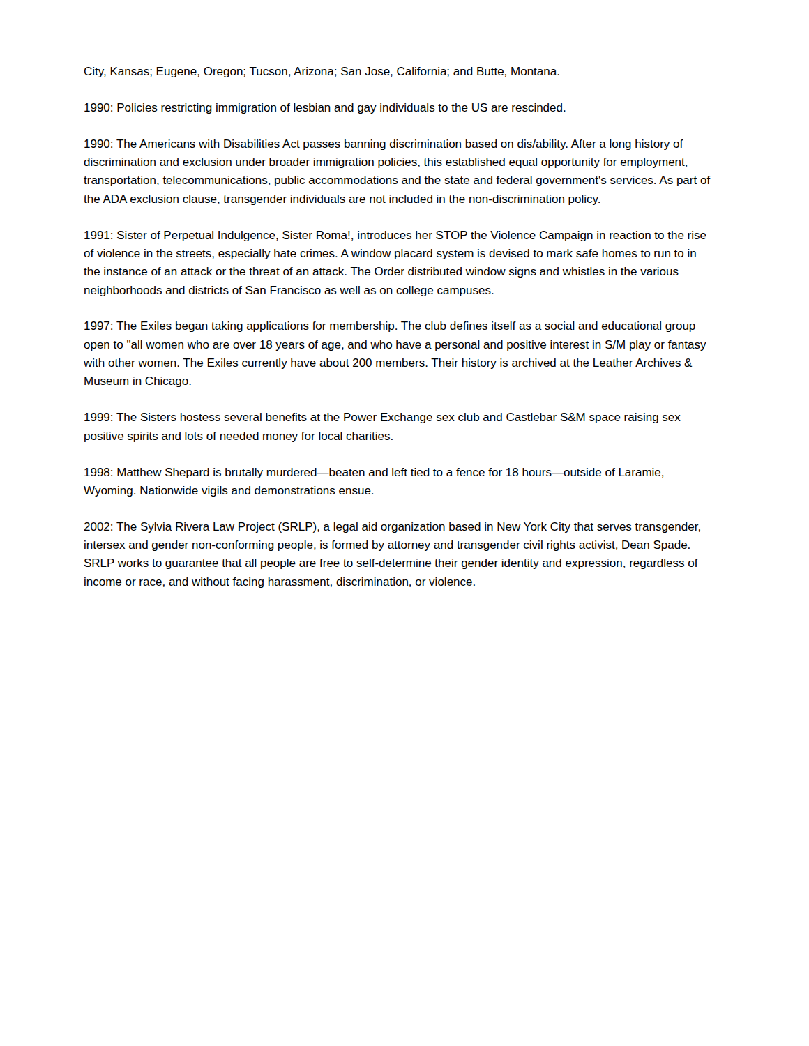City, Kansas; Eugene, Oregon; Tucson, Arizona; San Jose, California; and Butte, Montana.
1990: Policies restricting immigration of lesbian and gay individuals to the US are rescinded.
1990: The Americans with Disabilities Act passes banning discrimination based on dis/ability. After a long history of discrimination and exclusion under broader immigration policies, this established equal opportunity for employment, transportation, telecommunications, public accommodations and the state and federal government's services. As part of the ADA exclusion clause, transgender individuals are not included in the non-discrimination policy.
1991: Sister of Perpetual Indulgence, Sister Roma!, introduces her STOP the Violence Campaign in reaction to the rise of violence in the streets, especially hate crimes. A window placard system is devised to mark safe homes to run to in the instance of an attack or the threat of an attack. The Order distributed window signs and whistles in the various neighborhoods and districts of San Francisco as well as on college campuses.
1997: The Exiles began taking applications for membership. The club defines itself as a social and educational group open to "all women who are over 18 years of age, and who have a personal and positive interest in S/M play or fantasy with other women. The Exiles currently have about 200 members. Their history is archived at the Leather Archives & Museum in Chicago.
1999: The Sisters hostess several benefits at the Power Exchange sex club and Castlebar S&M space raising sex positive spirits and lots of needed money for local charities.
1998: Matthew Shepard is brutally murdered—beaten and left tied to a fence for 18 hours—outside of Laramie, Wyoming. Nationwide vigils and demonstrations ensue.
2002: The Sylvia Rivera Law Project (SRLP), a legal aid organization based in New York City that serves transgender, intersex and gender non-conforming people, is formed by attorney and transgender civil rights activist, Dean Spade. SRLP works to guarantee that all people are free to self-determine their gender identity and expression, regardless of income or race, and without facing harassment, discrimination, or violence.